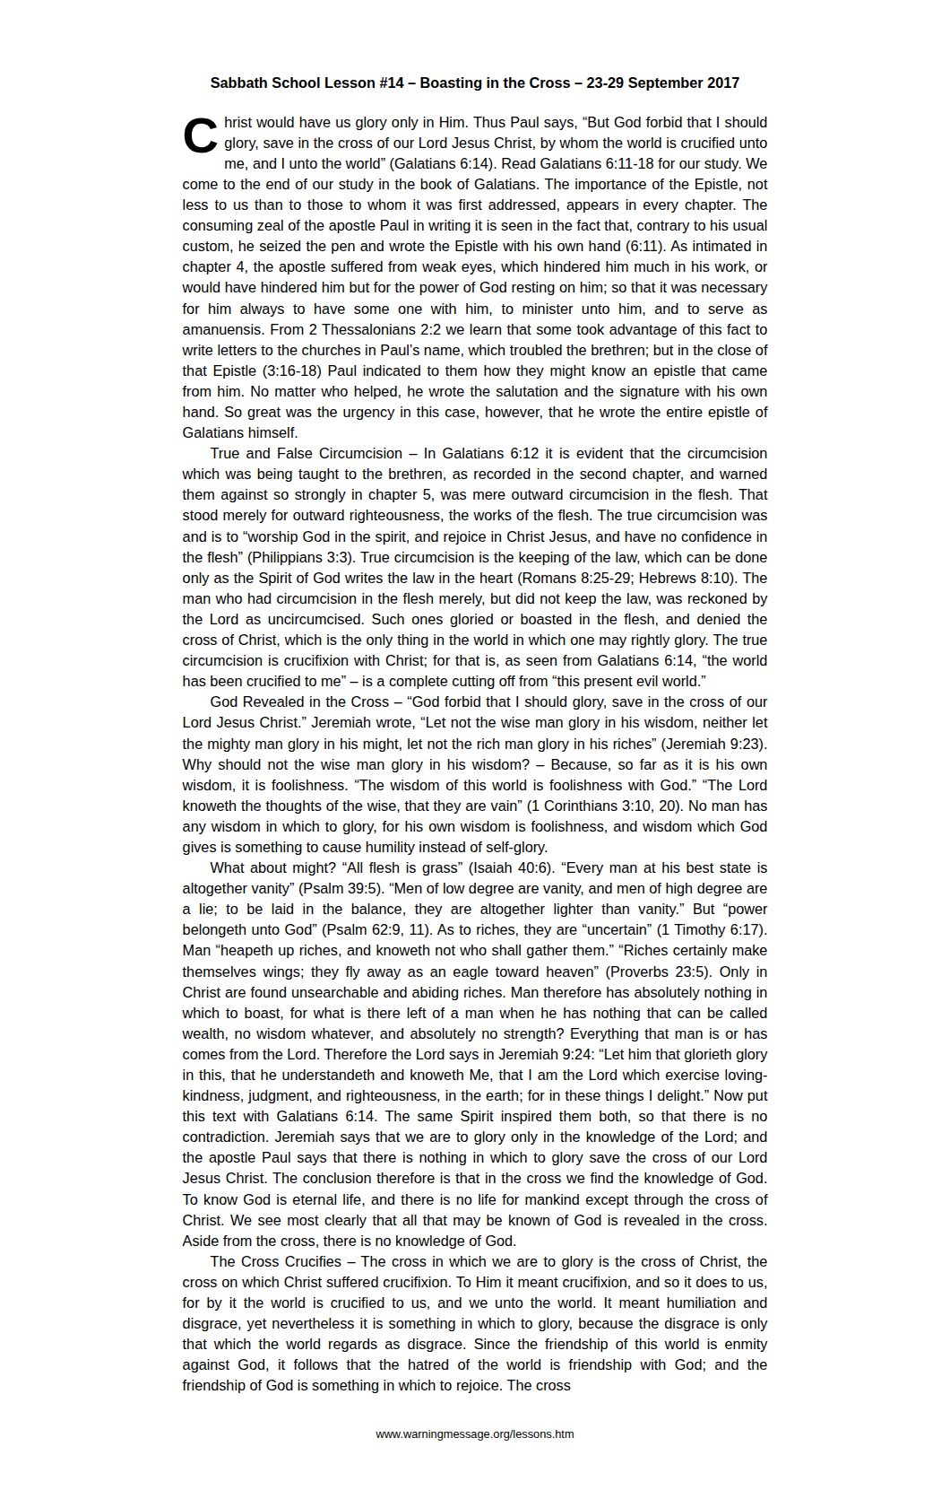Sabbath School Lesson #14 – Boasting in the Cross – 23-29 September 2017
Christ would have us glory only in Him. Thus Paul says, “But God forbid that I should glory, save in the cross of our Lord Jesus Christ, by whom the world is crucified unto me, and I unto the world” (Galatians 6:14). Read Galatians 6:11-18 for our study. We come to the end of our study in the book of Galatians. The importance of the Epistle, not less to us than to those to whom it was first addressed, appears in every chapter. The consuming zeal of the apostle Paul in writing it is seen in the fact that, contrary to his usual custom, he seized the pen and wrote the Epistle with his own hand (6:11). As intimated in chapter 4, the apostle suffered from weak eyes, which hindered him much in his work, or would have hindered him but for the power of God resting on him; so that it was necessary for him always to have some one with him, to minister unto him, and to serve as amanuensis. From 2 Thessalonians 2:2 we learn that some took advantage of this fact to write letters to the churches in Paul’s name, which troubled the brethren; but in the close of that Epistle (3:16-18) Paul indicated to them how they might know an epistle that came from him. No matter who helped, he wrote the salutation and the signature with his own hand. So great was the urgency in this case, however, that he wrote the entire epistle of Galatians himself.
True and False Circumcision – In Galatians 6:12 it is evident that the circumcision which was being taught to the brethren, as recorded in the second chapter, and warned them against so strongly in chapter 5, was mere outward circumcision in the flesh. That stood merely for outward righteousness, the works of the flesh. The true circumcision was and is to “worship God in the spirit, and rejoice in Christ Jesus, and have no confidence in the flesh” (Philippians 3:3). True circumcision is the keeping of the law, which can be done only as the Spirit of God writes the law in the heart (Romans 8:25-29; Hebrews 8:10). The man who had circumcision in the flesh merely, but did not keep the law, was reckoned by the Lord as uncircumcised. Such ones gloried or boasted in the flesh, and denied the cross of Christ, which is the only thing in the world in which one may rightly glory. The true circumcision is crucifixion with Christ; for that is, as seen from Galatians 6:14, “the world has been crucified to me” – is a complete cutting off from “this present evil world.”
God Revealed in the Cross – “God forbid that I should glory, save in the cross of our Lord Jesus Christ.” Jeremiah wrote, “Let not the wise man glory in his wisdom, neither let the mighty man glory in his might, let not the rich man glory in his riches” (Jeremiah 9:23). Why should not the wise man glory in his wisdom? – Because, so far as it is his own wisdom, it is foolishness. “The wisdom of this world is foolishness with God.” “The Lord knoweth the thoughts of the wise, that they are vain” (1 Corinthians 3:10, 20). No man has any wisdom in which to glory, for his own wisdom is foolishness, and wisdom which God gives is something to cause humility instead of self-glory.
What about might? “All flesh is grass” (Isaiah 40:6). “Every man at his best state is altogether vanity” (Psalm 39:5). “Men of low degree are vanity, and men of high degree are a lie; to be laid in the balance, they are altogether lighter than vanity.” But “power belongeth unto God” (Psalm 62:9, 11). As to riches, they are “uncertain” (1 Timothy 6:17). Man “heapeth up riches, and knoweth not who shall gather them.” “Riches certainly make themselves wings; they fly away as an eagle toward heaven” (Proverbs 23:5). Only in Christ are found unsearchable and abiding riches. Man therefore has absolutely nothing in which to boast, for what is there left of a man when he has nothing that can be called wealth, no wisdom whatever, and absolutely no strength? Everything that man is or has comes from the Lord. Therefore the Lord says in Jeremiah 9:24: “Let him that glorieth glory in this, that he understandeth and knoweth Me, that I am the Lord which exercise loving-kindness, judgment, and righteousness, in the earth; for in these things I delight.” Now put this text with Galatians 6:14. The same Spirit inspired them both, so that there is no contradiction. Jeremiah says that we are to glory only in the knowledge of the Lord; and the apostle Paul says that there is nothing in which to glory save the cross of our Lord Jesus Christ. The conclusion therefore is that in the cross we find the knowledge of God. To know God is eternal life, and there is no life for mankind except through the cross of Christ. We see most clearly that all that may be known of God is revealed in the cross. Aside from the cross, there is no knowledge of God.
The Cross Crucifies – The cross in which we are to glory is the cross of Christ, the cross on which Christ suffered crucifixion. To Him it meant crucifixion, and so it does to us, for by it the world is crucified to us, and we unto the world. It meant humiliation and disgrace, yet nevertheless it is something in which to glory, because the disgrace is only that which the world regards as disgrace. Since the friendship of this world is enmity against God, it follows that the hatred of the world is friendship with God; and the friendship of God is something in which to rejoice. The cross
www.warningmessage.org/lessons.htm